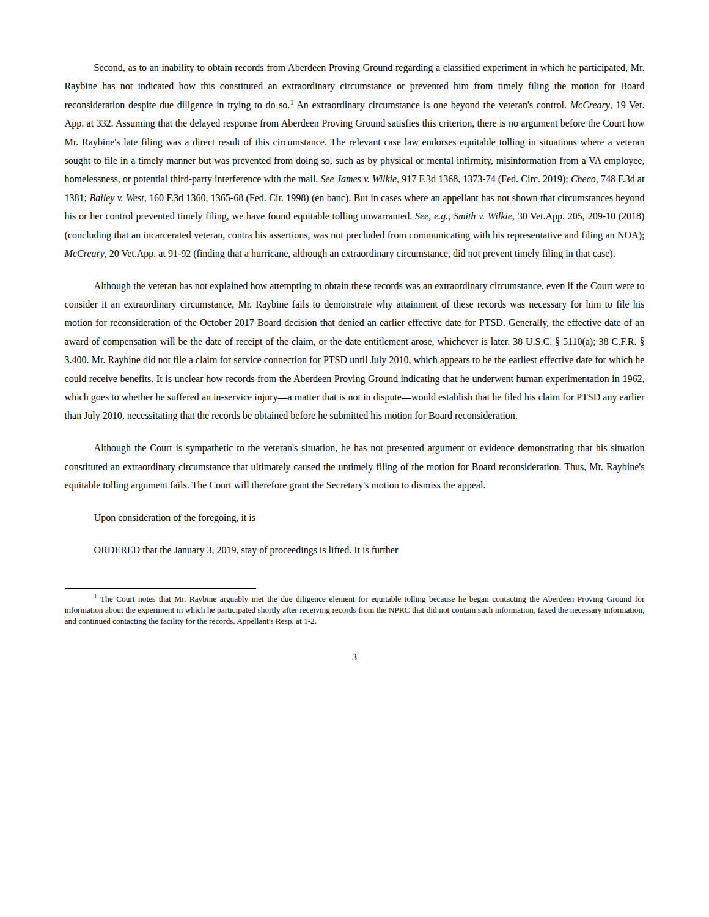Second, as to an inability to obtain records from Aberdeen Proving Ground regarding a classified experiment in which he participated, Mr. Raybine has not indicated how this constituted an extraordinary circumstance or prevented him from timely filing the motion for Board reconsideration despite due diligence in trying to do so.1 An extraordinary circumstance is one beyond the veteran's control. McCreary, 19 Vet. App. at 332. Assuming that the delayed response from Aberdeen Proving Ground satisfies this criterion, there is no argument before the Court how Mr. Raybine's late filing was a direct result of this circumstance. The relevant case law endorses equitable tolling in situations where a veteran sought to file in a timely manner but was prevented from doing so, such as by physical or mental infirmity, misinformation from a VA employee, homelessness, or potential third-party interference with the mail. See James v. Wilkie, 917 F.3d 1368, 1373-74 (Fed. Circ. 2019); Checo, 748 F.3d at 1381; Bailey v. West, 160 F.3d 1360, 1365-68 (Fed. Cir. 1998) (en banc). But in cases where an appellant has not shown that circumstances beyond his or her control prevented timely filing, we have found equitable tolling unwarranted. See, e.g., Smith v. Wilkie, 30 Vet.App. 205, 209-10 (2018) (concluding that an incarcerated veteran, contra his assertions, was not precluded from communicating with his representative and filing an NOA); McCreary, 20 Vet.App. at 91-92 (finding that a hurricane, although an extraordinary circumstance, did not prevent timely filing in that case).
Although the veteran has not explained how attempting to obtain these records was an extraordinary circumstance, even if the Court were to consider it an extraordinary circumstance, Mr. Raybine fails to demonstrate why attainment of these records was necessary for him to file his motion for reconsideration of the October 2017 Board decision that denied an earlier effective date for PTSD. Generally, the effective date of an award of compensation will be the date of receipt of the claim, or the date entitlement arose, whichever is later. 38 U.S.C. § 5110(a); 38 C.F.R. § 3.400. Mr. Raybine did not file a claim for service connection for PTSD until July 2010, which appears to be the earliest effective date for which he could receive benefits. It is unclear how records from the Aberdeen Proving Ground indicating that he underwent human experimentation in 1962, which goes to whether he suffered an in-service injury—a matter that is not in dispute—would establish that he filed his claim for PTSD any earlier than July 2010, necessitating that the records be obtained before he submitted his motion for Board reconsideration.
Although the Court is sympathetic to the veteran's situation, he has not presented argument or evidence demonstrating that his situation constituted an extraordinary circumstance that ultimately caused the untimely filing of the motion for Board reconsideration. Thus, Mr. Raybine's equitable tolling argument fails. The Court will therefore grant the Secretary's motion to dismiss the appeal.
Upon consideration of the foregoing, it is
ORDERED that the January 3, 2019, stay of proceedings is lifted. It is further
1 The Court notes that Mr. Raybine arguably met the due diligence element for equitable tolling because he began contacting the Aberdeen Proving Ground for information about the experiment in which he participated shortly after receiving records from the NPRC that did not contain such information, faxed the necessary information, and continued contacting the facility for the records. Appellant's Resp. at 1-2.
3